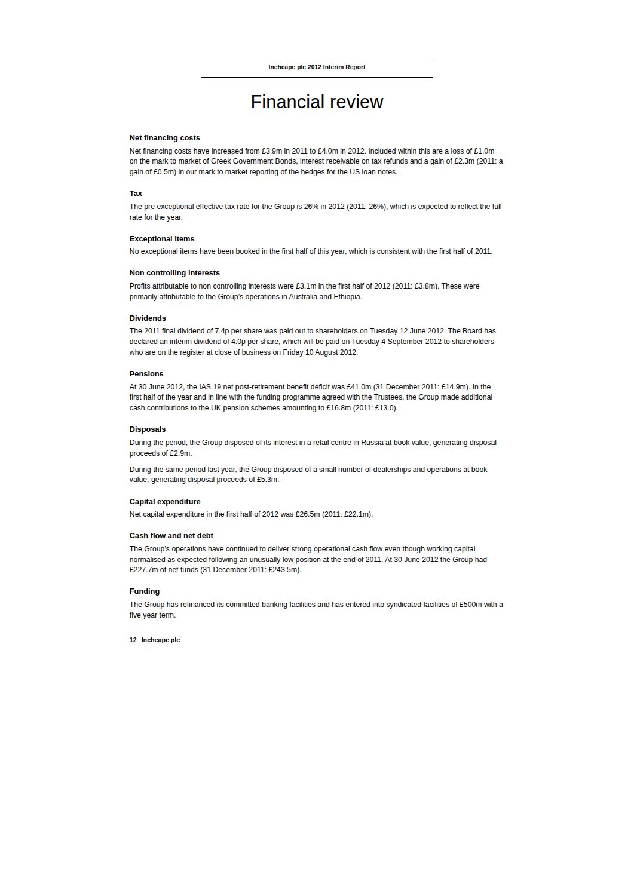Inchcape plc 2012 Interim Report
Financial review
Net financing costs
Net financing costs have increased from £3.9m in 2011 to £4.0m in 2012. Included within this are a loss of £1.0m on the mark to market of Greek Government Bonds, interest receivable on tax refunds and a gain of £2.3m (2011: a gain of £0.5m) in our mark to market reporting of the hedges for the US loan notes.
Tax
The pre exceptional effective tax rate for the Group is 26% in 2012 (2011: 26%), which is expected to reflect the full rate for the year.
Exceptional items
No exceptional items have been booked in the first half of this year, which is consistent with the first half of 2011.
Non controlling interests
Profits attributable to non controlling interests were £3.1m in the first half of 2012 (2011: £3.8m). These were primarily attributable to the Group’s operations in Australia and Ethiopia.
Dividends
The 2011 final dividend of 7.4p per share was paid out to shareholders on Tuesday 12 June 2012. The Board has declared an interim dividend of 4.0p per share, which will be paid on Tuesday 4 September 2012 to shareholders who are on the register at close of business on Friday 10 August 2012.
Pensions
At 30 June 2012, the IAS 19 net post-retirement benefit deficit was £41.0m (31 December 2011: £14.9m). In the first half of the year and in line with the funding programme agreed with the Trustees, the Group made additional cash contributions to the UK pension schemes amounting to £16.8m (2011: £13.0).
Disposals
During the period, the Group disposed of its interest in a retail centre in Russia at book value, generating disposal proceeds of £2.9m.
During the same period last year, the Group disposed of a small number of dealerships and operations at book value, generating disposal proceeds of £5.3m.
Capital expenditure
Net capital expenditure in the first half of 2012 was £26.5m (2011: £22.1m).
Cash flow and net debt
The Group’s operations have continued to deliver strong operational cash flow even though working capital normalised as expected following an unusually low position at the end of 2011. At 30 June 2012 the Group had £227.7m of net funds (31 December 2011: £243.5m).
Funding
The Group has refinanced its committed banking facilities and has entered into syndicated facilities of £500m with a five year term.
12 Inchcape plc